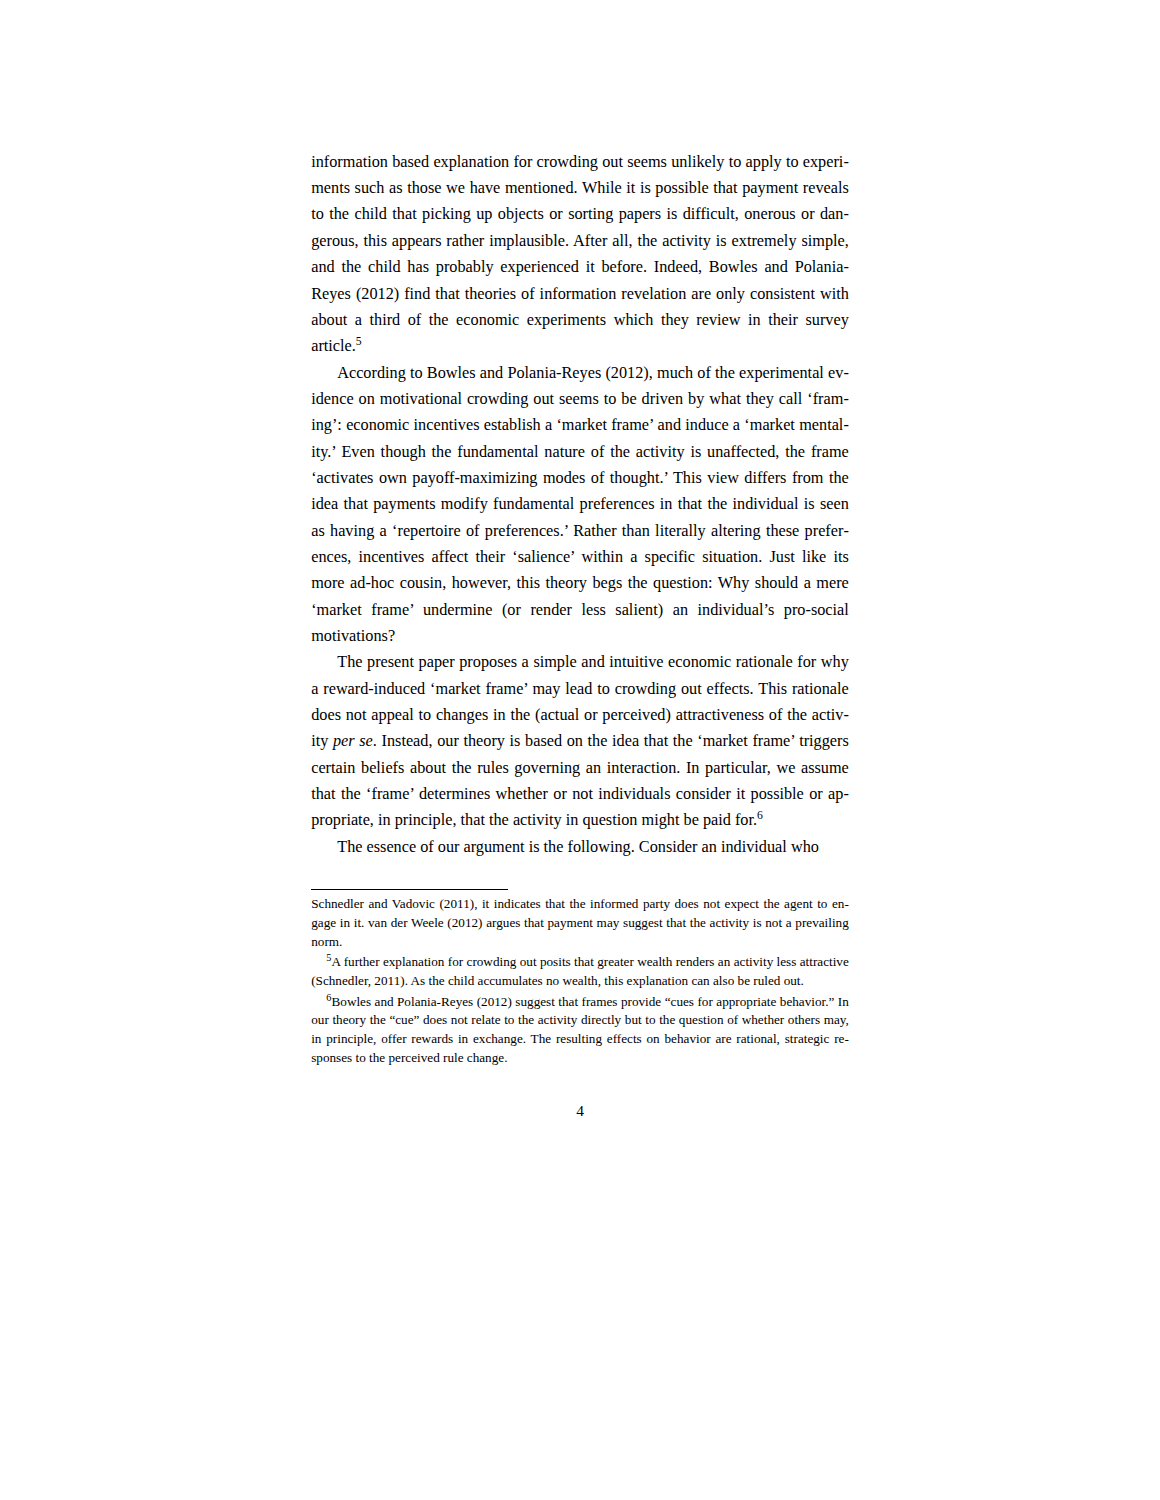information based explanation for crowding out seems unlikely to apply to experiments such as those we have mentioned. While it is possible that payment reveals to the child that picking up objects or sorting papers is difficult, onerous or dangerous, this appears rather implausible. After all, the activity is extremely simple, and the child has probably experienced it before. Indeed, Bowles and Polania-Reyes (2012) find that theories of information revelation are only consistent with about a third of the economic experiments which they review in their survey article.5
According to Bowles and Polania-Reyes (2012), much of the experimental evidence on motivational crowding out seems to be driven by what they call ‘framing’: economic incentives establish a ‘market frame’ and induce a ‘market mentality.’ Even though the fundamental nature of the activity is unaffected, the frame ‘activates own payoff-maximizing modes of thought.’ This view differs from the idea that payments modify fundamental preferences in that the individual is seen as having a ‘repertoire of preferences.’ Rather than literally altering these preferences, incentives affect their ‘salience’ within a specific situation. Just like its more ad-hoc cousin, however, this theory begs the question: Why should a mere ‘market frame’ undermine (or render less salient) an individual’s pro-social motivations?
The present paper proposes a simple and intuitive economic rationale for why a reward-induced ‘market frame’ may lead to crowding out effects. This rationale does not appeal to changes in the (actual or perceived) attractiveness of the activity per se. Instead, our theory is based on the idea that the ‘market frame’ triggers certain beliefs about the rules governing an interaction. In particular, we assume that the ‘frame’ determines whether or not individuals consider it possible or appropriate, in principle, that the activity in question might be paid for.6
The essence of our argument is the following. Consider an individual who
Schnedler and Vadovic (2011), it indicates that the informed party does not expect the agent to engage in it. van der Weele (2012) argues that payment may suggest that the activity is not a prevailing norm.
5A further explanation for crowding out posits that greater wealth renders an activity less attractive (Schnedler, 2011). As the child accumulates no wealth, this explanation can also be ruled out.
6Bowles and Polania-Reyes (2012) suggest that frames provide “cues for appropriate behavior.” In our theory the “cue” does not relate to the activity directly but to the question of whether others may, in principle, offer rewards in exchange. The resulting effects on behavior are rational, strategic responses to the perceived rule change.
4